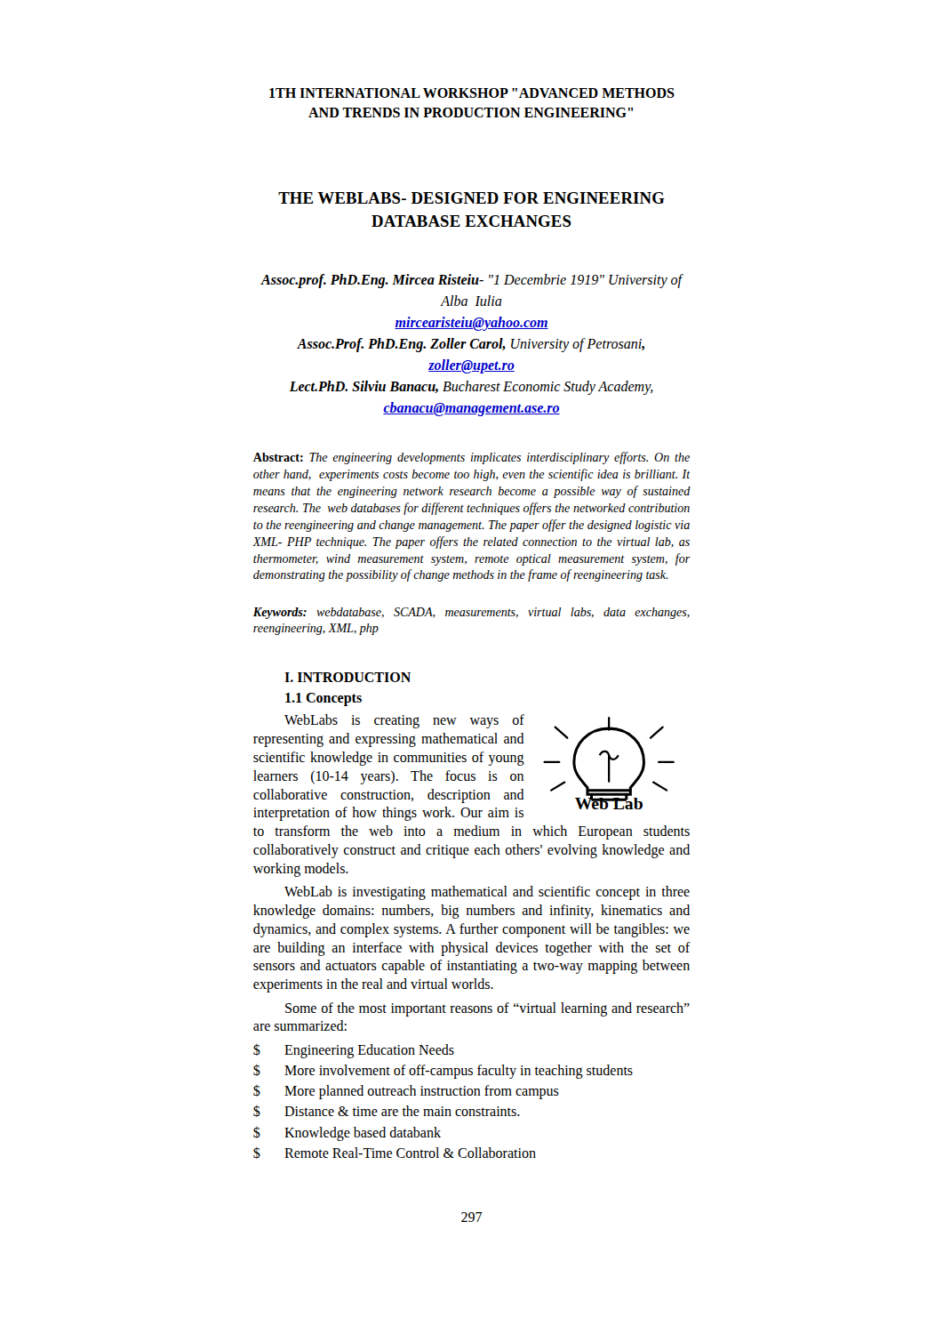1th International Workshop "Advanced Methods and Trends in Production Engineering"
The WebLabs- Designed for Engineering Database Exchanges
Assoc.prof. PhD.Eng. Mircea Risteiu- "1 Decembrie 1919" University of Alba Iulia
mircearisteiu@yahoo.com
Assoc.Prof. PhD.Eng. Zoller Carol, University of Petrosani, zoller@upet.ro
Lect.PhD. Silviu Banacu, Bucharest Economic Study Academy,
cbanacu@management.ase.ro
Abstract: The engineering developments implicates interdisciplinary efforts. On the other hand, experiments costs become too high, even the scientific idea is brilliant. It means that the engineering network research become a possible way of sustained research. The web databases for different techniques offers the networked contribution to the reengineering and change management. The paper offer the designed logistic via XML- PHP technique. The paper offers the related connection to the virtual lab, as thermometer, wind measurement system, remote optical measurement system, for demonstrating the possibility of change methods in the frame of reengineering task.
Keywords: webdatabase, SCADA, measurements, virtual labs, data exchanges, reengineering, XML, php
I. INTRODUCTION
1.1 Concepts
Web Lab
WebLabs is creating new ways of representing and expressing mathematical and scientific knowledge in communities of young learners (10-14 years). The focus is on collaborative construction, description and interpretation of how things work. Our aim is to transform the web into a medium in which European students collaboratively construct and critique each others' evolving knowledge and working models.
WebLab is investigating mathematical and scientific concept in three knowledge domains: numbers, big numbers and infinity, kinematics and dynamics, and complex systems. A further component will be tangibles: we are building an interface with physical devices together with the set of sensors and actuators capable of instantiating a two-way mapping between experiments in the real and virtual worlds.
Some of the most important reasons of “virtual learning and research” are summarized:
$Engineering Education Needs
$More involvement of off-campus faculty in teaching students
$More planned outreach instruction from campus
$Distance & time are the main constraints.
$Knowledge based databank
$Remote Real-Time Control & Collaboration
297